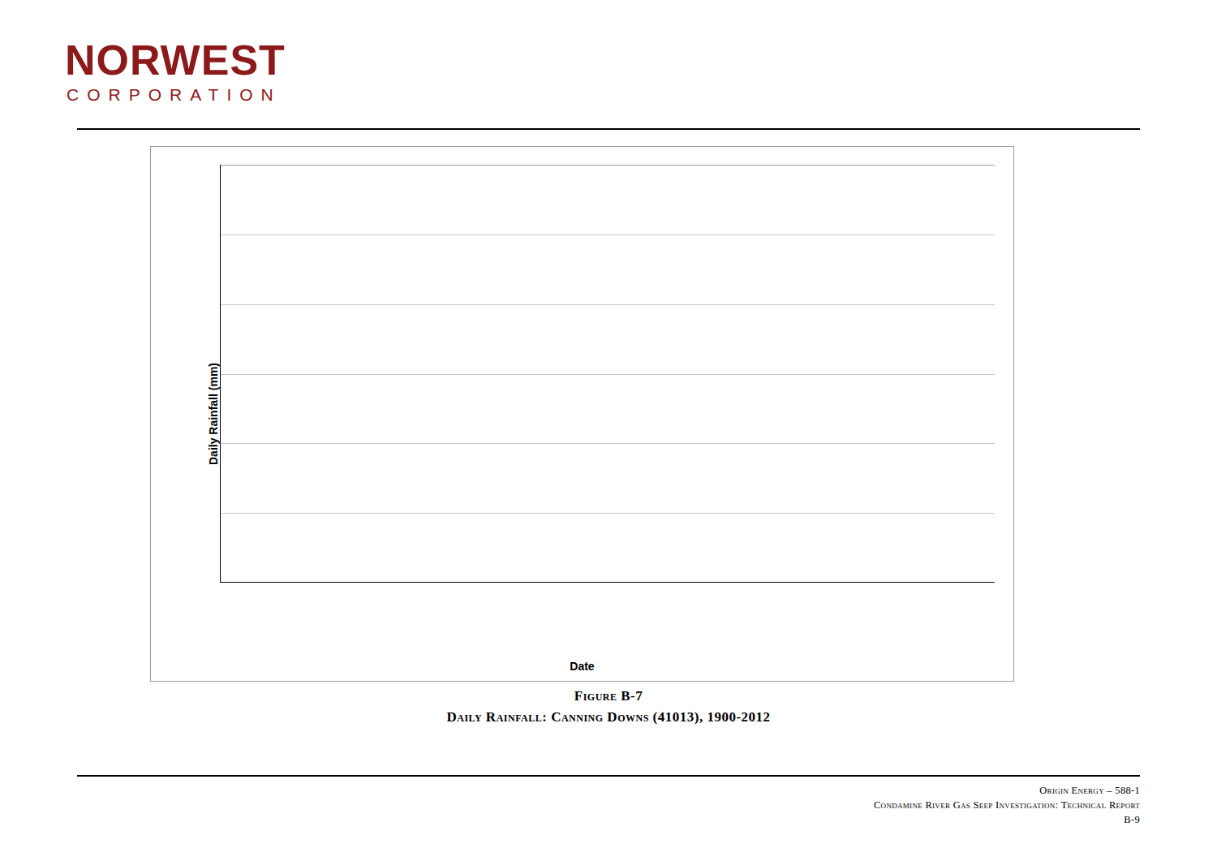NORWEST
CORPORATION
Daily Rainfall (mm)
300
250
200
150
100
50
0
Date
Figure B-7
Daily Rainfall: Canning Downs (41013), 1900-2012
Origin Energy – 588-1
Condamine River Gas Seep Investigation: Technical Report
B-9